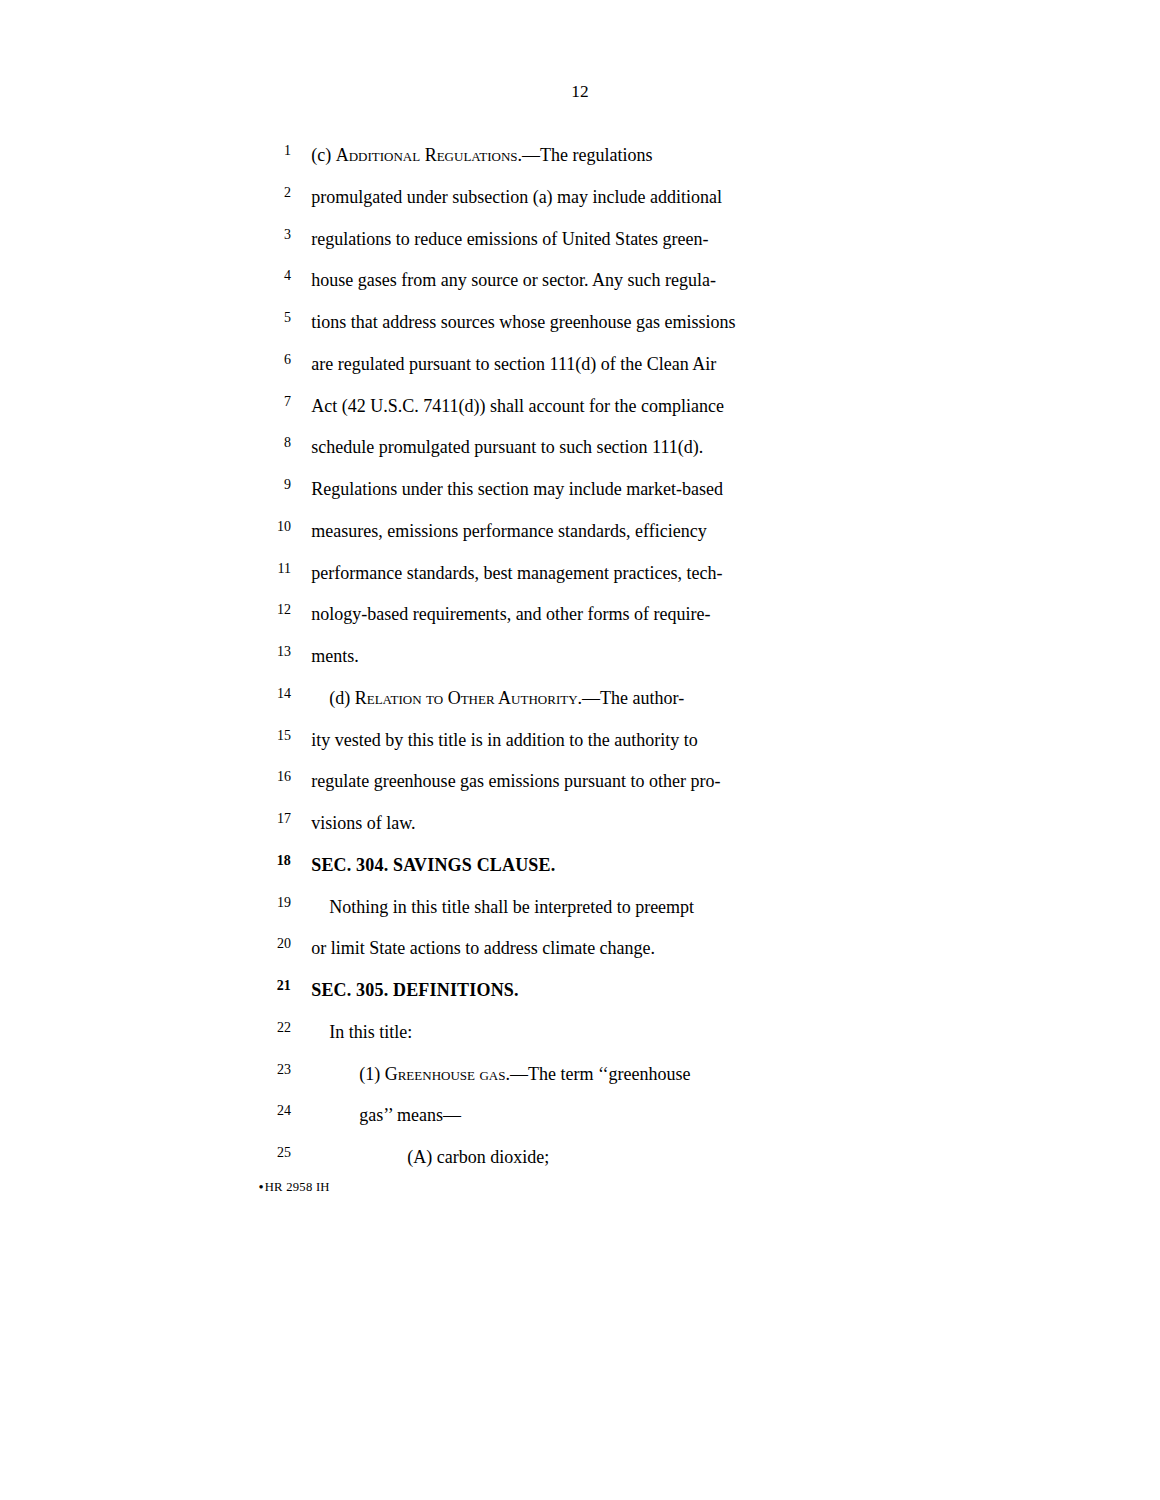12
(c) Additional Regulations.—The regulations
promulgated under subsection (a) may include additional
regulations to reduce emissions of United States green-
house gases from any source or sector. Any such regula-
tions that address sources whose greenhouse gas emissions
are regulated pursuant to section 111(d) of the Clean Air
Act (42 U.S.C. 7411(d)) shall account for the compliance
schedule promulgated pursuant to such section 111(d).
Regulations under this section may include market-based
measures, emissions performance standards, efficiency
performance standards, best management practices, tech-
nology-based requirements, and other forms of require-
ments.
(d) Relation to Other Authority.—The author-
ity vested by this title is in addition to the authority to
regulate greenhouse gas emissions pursuant to other pro-
visions of law.
SEC. 304. SAVINGS CLAUSE.
Nothing in this title shall be interpreted to preempt
or limit State actions to address climate change.
SEC. 305. DEFINITIONS.
In this title:
(1) Greenhouse gas.—The term ‘‘greenhouse
gas’’ means—
(A) carbon dioxide;
•HR 2958 IH